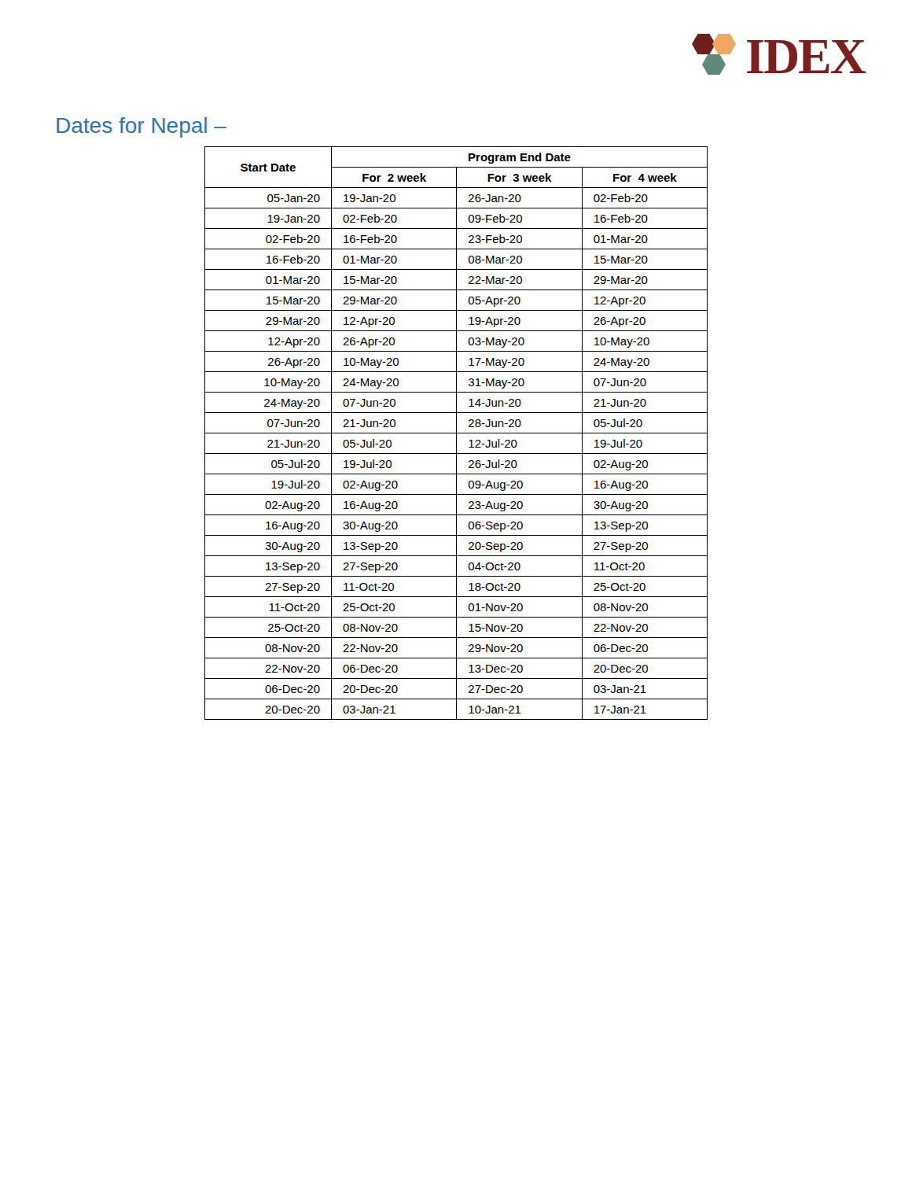IDEX
Dates for Nepal –
| Start Date | Program End Date |
| --- | --- |
| For 2 week | For 3 week | For 4 week |
| 05-Jan-20 | 19-Jan-20 | 26-Jan-20 | 02-Feb-20 |
| 19-Jan-20 | 02-Feb-20 | 09-Feb-20 | 16-Feb-20 |
| 02-Feb-20 | 16-Feb-20 | 23-Feb-20 | 01-Mar-20 |
| 16-Feb-20 | 01-Mar-20 | 08-Mar-20 | 15-Mar-20 |
| 01-Mar-20 | 15-Mar-20 | 22-Mar-20 | 29-Mar-20 |
| 15-Mar-20 | 29-Mar-20 | 05-Apr-20 | 12-Apr-20 |
| 29-Mar-20 | 12-Apr-20 | 19-Apr-20 | 26-Apr-20 |
| 12-Apr-20 | 26-Apr-20 | 03-May-20 | 10-May-20 |
| 26-Apr-20 | 10-May-20 | 17-May-20 | 24-May-20 |
| 10-May-20 | 24-May-20 | 31-May-20 | 07-Jun-20 |
| 24-May-20 | 07-Jun-20 | 14-Jun-20 | 21-Jun-20 |
| 07-Jun-20 | 21-Jun-20 | 28-Jun-20 | 05-Jul-20 |
| 21-Jun-20 | 05-Jul-20 | 12-Jul-20 | 19-Jul-20 |
| 05-Jul-20 | 19-Jul-20 | 26-Jul-20 | 02-Aug-20 |
| 19-Jul-20 | 02-Aug-20 | 09-Aug-20 | 16-Aug-20 |
| 02-Aug-20 | 16-Aug-20 | 23-Aug-20 | 30-Aug-20 |
| 16-Aug-20 | 30-Aug-20 | 06-Sep-20 | 13-Sep-20 |
| 30-Aug-20 | 13-Sep-20 | 20-Sep-20 | 27-Sep-20 |
| 13-Sep-20 | 27-Sep-20 | 04-Oct-20 | 11-Oct-20 |
| 27-Sep-20 | 11-Oct-20 | 18-Oct-20 | 25-Oct-20 |
| 11-Oct-20 | 25-Oct-20 | 01-Nov-20 | 08-Nov-20 |
| 25-Oct-20 | 08-Nov-20 | 15-Nov-20 | 22-Nov-20 |
| 08-Nov-20 | 22-Nov-20 | 29-Nov-20 | 06-Dec-20 |
| 22-Nov-20 | 06-Dec-20 | 13-Dec-20 | 20-Dec-20 |
| 06-Dec-20 | 20-Dec-20 | 27-Dec-20 | 03-Jan-21 |
| 20-Dec-20 | 03-Jan-21 | 10-Jan-21 | 17-Jan-21 |